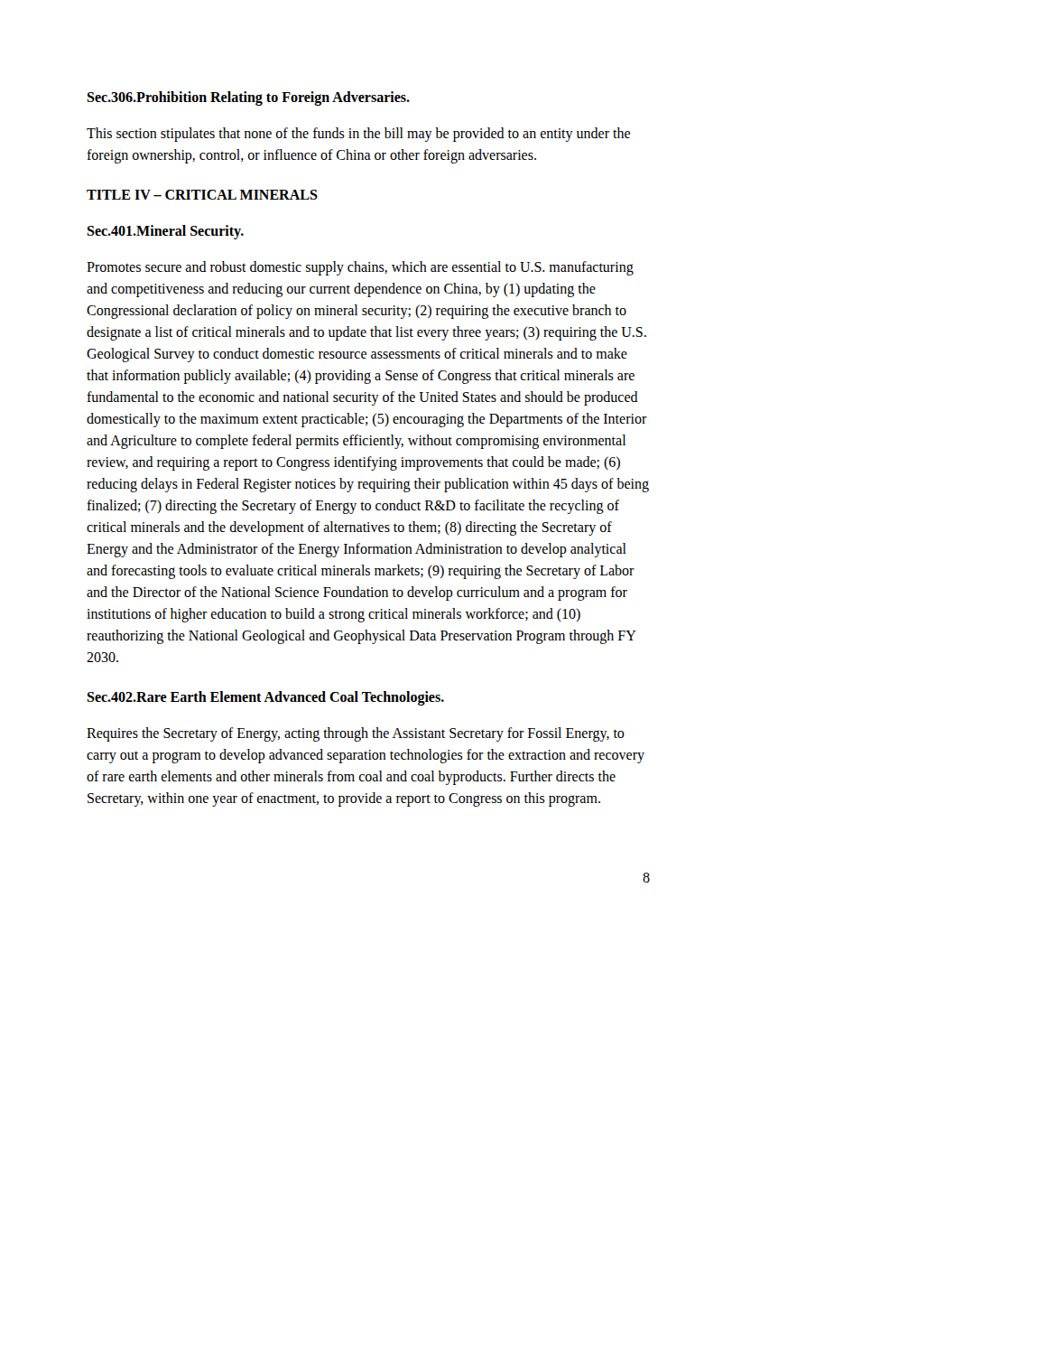Sec.306.Prohibition Relating to Foreign Adversaries.
This section stipulates that none of the funds in the bill may be provided to an entity under the foreign ownership, control, or influence of China or other foreign adversaries.
TITLE IV – CRITICAL MINERALS
Sec.401.Mineral Security.
Promotes secure and robust domestic supply chains, which are essential to U.S. manufacturing and competitiveness and reducing our current dependence on China, by (1) updating the Congressional declaration of policy on mineral security; (2) requiring the executive branch to designate a list of critical minerals and to update that list every three years; (3) requiring the U.S. Geological Survey to conduct domestic resource assessments of critical minerals and to make that information publicly available; (4) providing a Sense of Congress that critical minerals are fundamental to the economic and national security of the United States and should be produced domestically to the maximum extent practicable; (5) encouraging the Departments of the Interior and Agriculture to complete federal permits efficiently, without compromising environmental review, and requiring a report to Congress identifying improvements that could be made; (6) reducing delays in Federal Register notices by requiring their publication within 45 days of being finalized; (7) directing the Secretary of Energy to conduct R&D to facilitate the recycling of critical minerals and the development of alternatives to them; (8) directing the Secretary of Energy and the Administrator of the Energy Information Administration to develop analytical and forecasting tools to evaluate critical minerals markets; (9) requiring the Secretary of Labor and the Director of the National Science Foundation to develop curriculum and a program for institutions of higher education to build a strong critical minerals workforce; and (10) reauthorizing the National Geological and Geophysical Data Preservation Program through FY 2030.
Sec.402.Rare Earth Element Advanced Coal Technologies.
Requires the Secretary of Energy, acting through the Assistant Secretary for Fossil Energy, to carry out a program to develop advanced separation technologies for the extraction and recovery of rare earth elements and other minerals from coal and coal byproducts. Further directs the Secretary, within one year of enactment, to provide a report to Congress on this program.
8